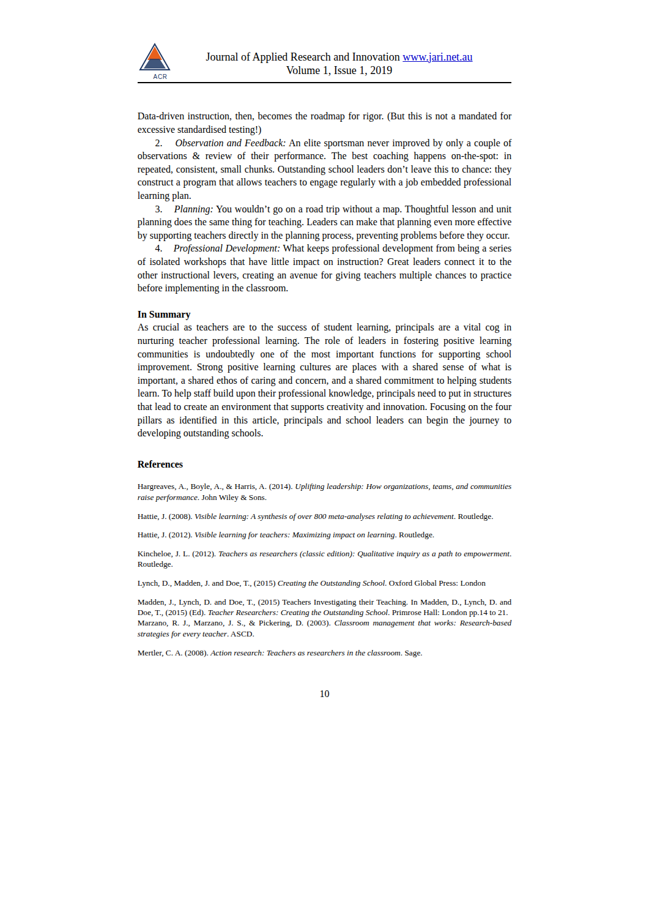ACR
Journal of Applied Research and Innovation www.jari.net.au
Volume 1, Issue 1, 2019
Data-driven instruction, then, becomes the roadmap for rigor. (But this is not a mandated for excessive standardised testing!)
2. Observation and Feedback: An elite sportsman never improved by only a couple of observations & review of their performance. The best coaching happens on-the-spot: in repeated, consistent, small chunks. Outstanding school leaders don’t leave this to chance: they construct a program that allows teachers to engage regularly with a job embedded professional learning plan.
3. Planning: You wouldn’t go on a road trip without a map. Thoughtful lesson and unit planning does the same thing for teaching. Leaders can make that planning even more effective by supporting teachers directly in the planning process, preventing problems before they occur.
4. Professional Development: What keeps professional development from being a series of isolated workshops that have little impact on instruction? Great leaders connect it to the other instructional levers, creating an avenue for giving teachers multiple chances to practice before implementing in the classroom.
In Summary
As crucial as teachers are to the success of student learning, principals are a vital cog in nurturing teacher professional learning. The role of leaders in fostering positive learning communities is undoubtedly one of the most important functions for supporting school improvement. Strong positive learning cultures are places with a shared sense of what is important, a shared ethos of caring and concern, and a shared commitment to helping students learn. To help staff build upon their professional knowledge, principals need to put in structures that lead to create an environment that supports creativity and innovation. Focusing on the four pillars as identified in this article, principals and school leaders can begin the journey to developing outstanding schools.
References
Hargreaves, A., Boyle, A., & Harris, A. (2014). Uplifting leadership: How organizations, teams, and communities raise performance. John Wiley & Sons.
Hattie, J. (2008). Visible learning: A synthesis of over 800 meta-analyses relating to achievement. Routledge.
Hattie, J. (2012). Visible learning for teachers: Maximizing impact on learning. Routledge.
Kincheloe, J. L. (2012). Teachers as researchers (classic edition): Qualitative inquiry as a path to empowerment. Routledge.
Lynch, D., Madden, J. and Doe, T., (2015) Creating the Outstanding School. Oxford Global Press: London
Madden, J., Lynch, D. and Doe, T., (2015) Teachers Investigating their Teaching. In Madden, D., Lynch, D. and Doe, T., (2015) (Ed). Teacher Researchers: Creating the Outstanding School. Primrose Hall: London pp.14 to 21.
Marzano, R. J., Marzano, J. S., & Pickering, D. (2003). Classroom management that works: Research-based strategies for every teacher. ASCD.
Mertler, C. A. (2008). Action research: Teachers as researchers in the classroom. Sage.
10